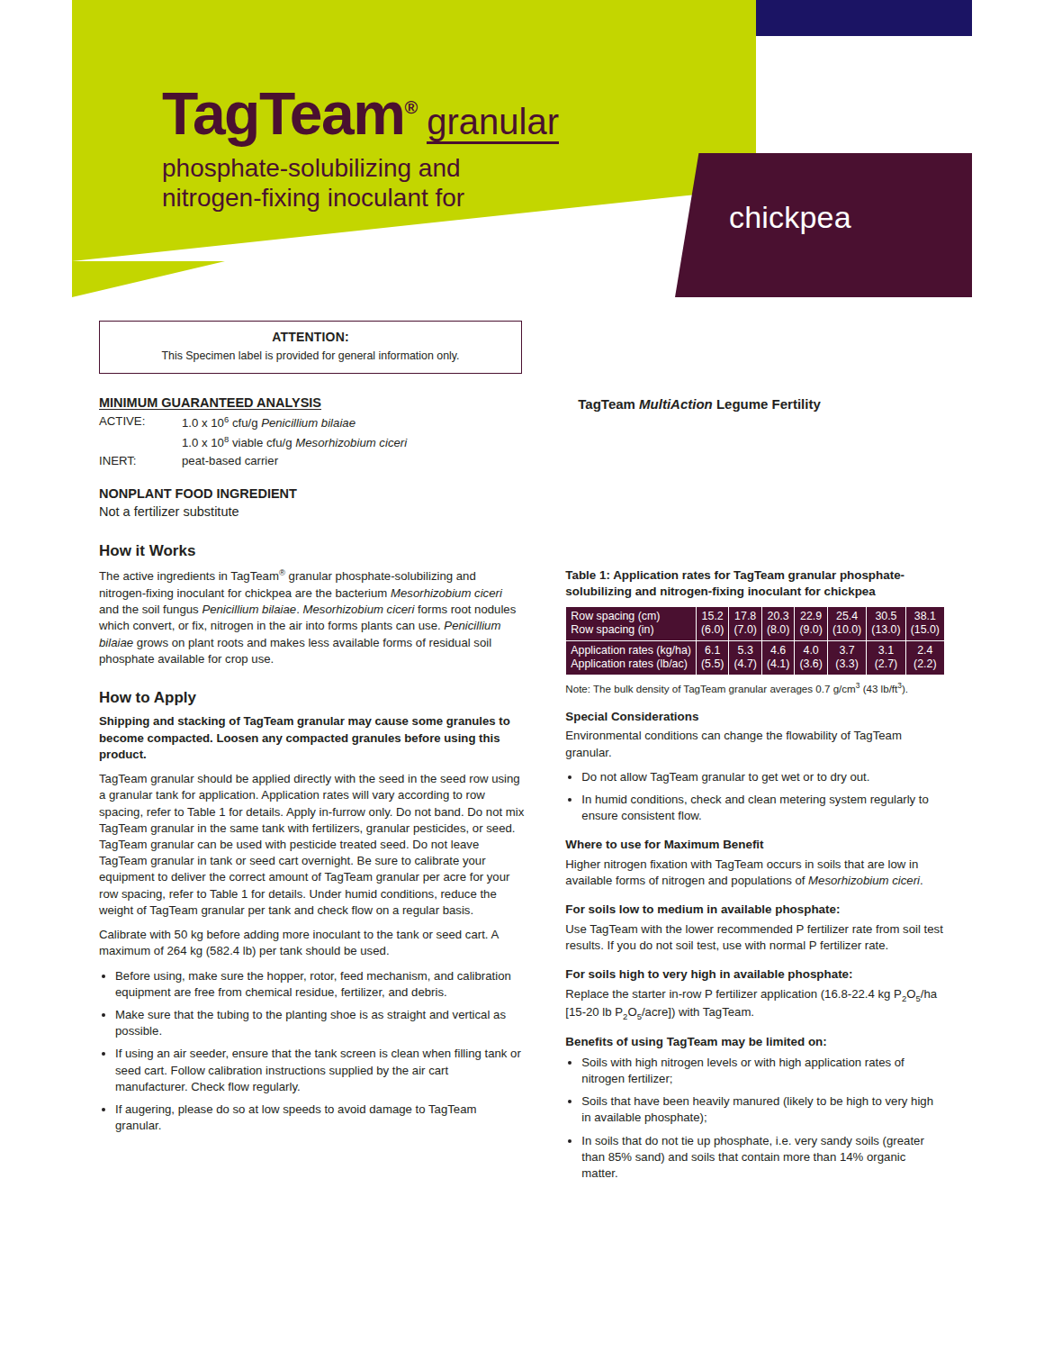chickpea
TagTeam®
granular
phosphate-solubilizing and
nitrogen-fixing inoculant for
ATTENTION:
This Specimen label is provided for general information only.
MINIMUM GUARANTEED ANALYSIS
| ACTIVE: | 1.0 x 10 6 cfu/g Penicillium bilaiae |
| | 1.0 x 10 8 viable cfu/g Mesorhizobium ciceri |
| INERT: | peat-based carrier |
NONPLANT FOOD INGREDIENT Not a fertilizer substitute
How it Works
The active ingredients in TagTeam® granular phosphate-solubilizing and nitrogen-fixing inoculant for chickpea are the bacterium Mesorhizobium ciceri and the soil fungus Penicillium bilaiae. Mesorhizobium ciceri forms root nodules which convert, or fix, nitrogen in the air into forms plants can use. Penicillium bilaiae grows on plant roots and makes less available forms of residual soil phosphate available for crop use.
How to Apply
Shipping and stacking of TagTeam granular may cause some granules to become compacted. Loosen any compacted granules before using this product.
TagTeam granular should be applied directly with the seed in the seed row using a granular tank for application. Application rates will vary according to row spacing, refer to Table 1 for details. Apply in-furrow only. Do not band. Do not mix TagTeam granular in the same tank with fertilizers, granular pesticides, or seed. TagTeam granular can be used with pesticide treated seed. Do not leave TagTeam granular in tank or seed cart overnight. Be sure to calibrate your equipment to deliver the correct amount of TagTeam granular per acre for your row spacing, refer to Table 1 for details. Under humid conditions, reduce the weight of TagTeam granular per tank and check flow on a regular basis.
Calibrate with 50 kg before adding more inoculant to the tank or seed cart. A maximum of 264 kg (582.4 lb) per tank should be used.
Before using, make sure the hopper, rotor, feed mechanism, and calibration equipment are free from chemical residue, fertilizer, and debris.
Make sure that the tubing to the planting shoe is as straight and vertical as possible.
If using an air seeder, ensure that the tank screen is clean when filling tank or seed cart. Follow calibration instructions supplied by the air cart manufacturer. Check flow regularly.
If augering, please do so at low speeds to avoid damage to TagTeam granular.
TagTeam MultiAction Legume Fertility
Table 1: Application rates for TagTeam granular phosphate-solubilizing and nitrogen-fixing inoculant for chickpea
| Row spacing (cm) Row spacing (in) | 15.2 (6.0) | 17.8 (7.0) | 20.3 (8.0) | 22.9 (9.0) | 25.4 (10.0) | 30.5 (13.0) | 38.1 (15.0) |
| Application rates (kg/ha) Application rates (lb/ac) | 6.1 (5.5) | 5.3 (4.7) | 4.6 (4.1) | 4.0 (3.6) | 3.7 (3.3) | 3.1 (2.7) | 2.4 (2.2) |
Note: The bulk density of TagTeam granular averages 0.7 g/cm3 (43 lb/ft3).
Special Considerations
Environmental conditions can change the flowability of TagTeam granular.
Do not allow TagTeam granular to get wet or to dry out.
In humid conditions, check and clean metering system regularly to ensure consistent flow.
Where to use for Maximum Benefit
Higher nitrogen fixation with TagTeam occurs in soils that are low in available forms of nitrogen and populations of Mesorhizobium ciceri.
For soils low to medium in available phosphate:
Use TagTeam with the lower recommended P fertilizer rate from soil test results. If you do not soil test, use with normal P fertilizer rate.
For soils high to very high in available phosphate:
Replace the starter in-row P fertilizer application (16.8-22.4 kg P2O5/ha [15-20 lb P2O5/acre]) with TagTeam.
Benefits of using TagTeam may be limited on:
Soils with high nitrogen levels or with high application rates of nitrogen fertilizer;
Soils that have been heavily manured (likely to be high to very high in available phosphate);
In soils that do not tie up phosphate, i.e. very sandy soils (greater than 85% sand) and soils that contain more than 14% organic matter.